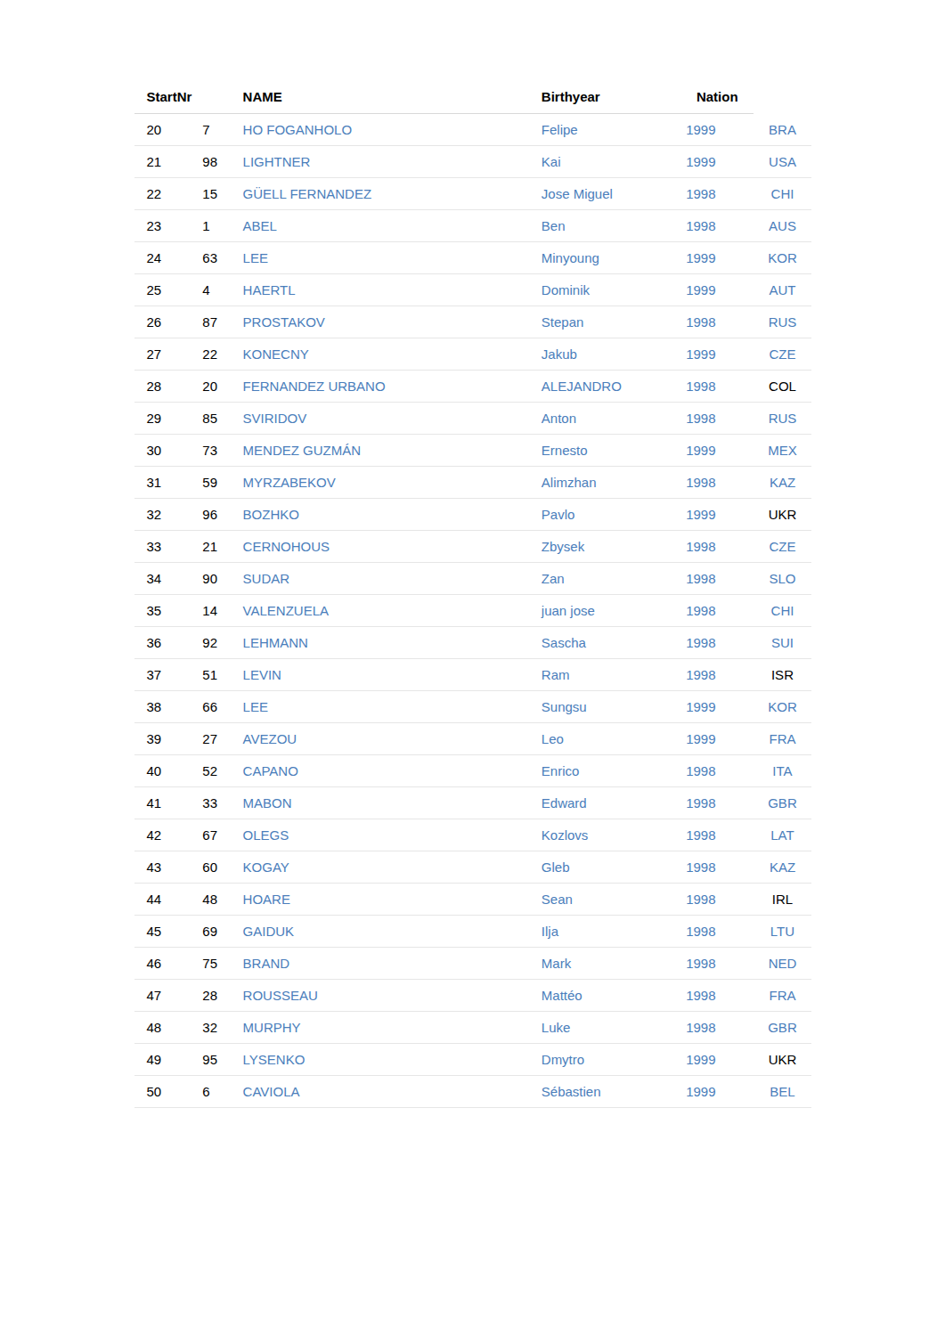| StartNr | | NAME | Birthyear | Nation |
| --- | --- | --- | --- | --- |
| 20 | 7 | HO FOGANHOLO | Felipe | 1999 | BRA |
| 21 | 98 | LIGHTNER | Kai | 1999 | USA |
| 22 | 15 | GÜELL FERNANDEZ | Jose Miguel | 1998 | CHI |
| 23 | 1 | ABEL | Ben | 1998 | AUS |
| 24 | 63 | LEE | Minyoung | 1999 | KOR |
| 25 | 4 | HAERTL | Dominik | 1999 | AUT |
| 26 | 87 | PROSTAKOV | Stepan | 1998 | RUS |
| 27 | 22 | KONECNY | Jakub | 1999 | CZE |
| 28 | 20 | FERNANDEZ URBANO | ALEJANDRO | 1998 | COL |
| 29 | 85 | SVIRIDOV | Anton | 1998 | RUS |
| 30 | 73 | MENDEZ GUZMÁN | Ernesto | 1999 | MEX |
| 31 | 59 | MYRZABEKOV | Alimzhan | 1998 | KAZ |
| 32 | 96 | BOZHKO | Pavlo | 1999 | UKR |
| 33 | 21 | CERNOHOUS | Zbysek | 1998 | CZE |
| 34 | 90 | SUDAR | Zan | 1998 | SLO |
| 35 | 14 | VALENZUELA | juan jose | 1998 | CHI |
| 36 | 92 | LEHMANN | Sascha | 1998 | SUI |
| 37 | 51 | LEVIN | Ram | 1998 | ISR |
| 38 | 66 | LEE | Sungsu | 1999 | KOR |
| 39 | 27 | AVEZOU | Leo | 1999 | FRA |
| 40 | 52 | CAPANO | Enrico | 1998 | ITA |
| 41 | 33 | MABON | Edward | 1998 | GBR |
| 42 | 67 | OLEGS | Kozlovs | 1998 | LAT |
| 43 | 60 | KOGAY | Gleb | 1998 | KAZ |
| 44 | 48 | HOARE | Sean | 1998 | IRL |
| 45 | 69 | GAIDUK | Ilja | 1998 | LTU |
| 46 | 75 | BRAND | Mark | 1998 | NED |
| 47 | 28 | ROUSSEAU | Mattéo | 1998 | FRA |
| 48 | 32 | MURPHY | Luke | 1998 | GBR |
| 49 | 95 | LYSENKO | Dmytro | 1999 | UKR |
| 50 | 6 | CAVIOLA | Sébastien | 1999 | BEL |